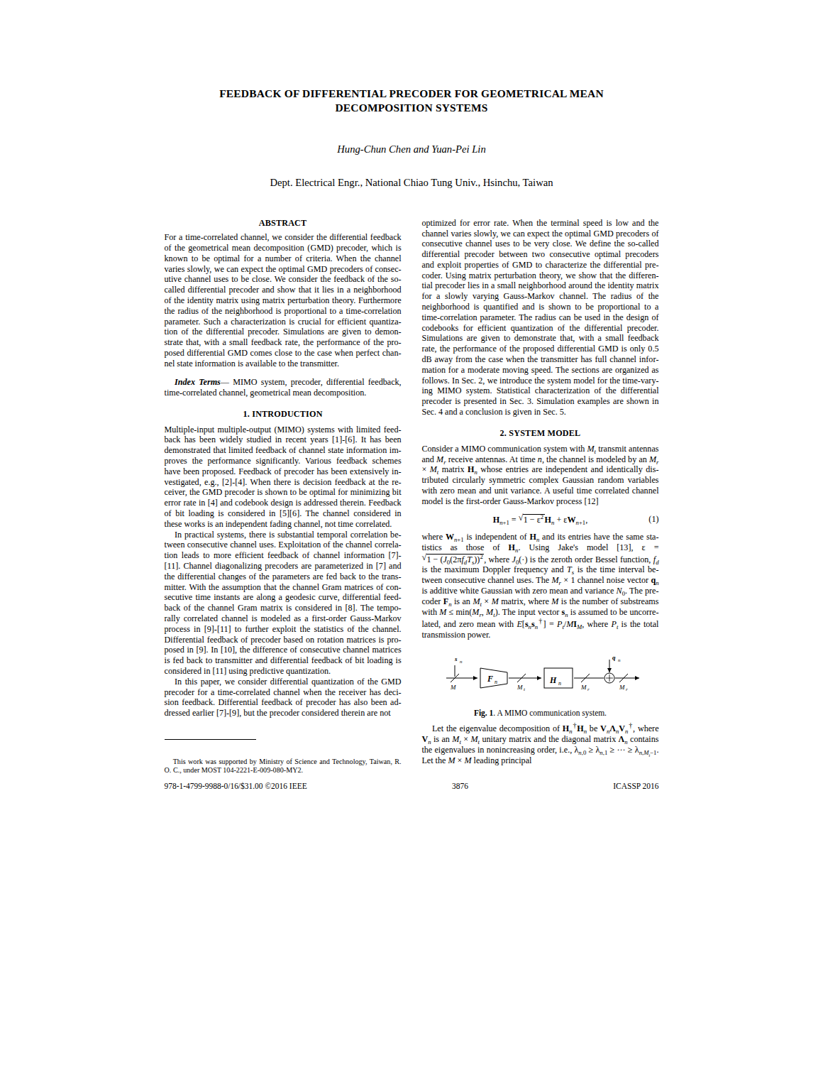Feedback of Differential Precoder for Geometrical Mean
Decomposition Systems
Hung-Chun Chen and Yuan-Pei Lin
Dept. Electrical Engr., National Chiao Tung Univ., Hsinchu, Taiwan
ABSTRACT
For a time-correlated channel, we consider the differential feedback of the geometrical mean decomposition (GMD) precoder, which is known to be optimal for a number of criteria. When the channel varies slowly, we can expect the optimal GMD precoders of consecutive channel uses to be close. We consider the feedback of the so-called differential precoder and show that it lies in a neighborhood of the identity matrix using matrix perturbation theory. Furthermore the radius of the neighborhood is proportional to a time-correlation parameter. Such a characterization is crucial for efficient quantization of the differential precoder. Simulations are given to demonstrate that, with a small feedback rate, the performance of the proposed differential GMD comes close to the case when perfect channel state information is available to the transmitter.
Index Terms— MIMO system, precoder, differential feedback, time-correlated channel, geometrical mean decomposition.
1. INTRODUCTION
Multiple-input multiple-output (MIMO) systems with limited feedback has been widely studied in recent years [1]-[6]. It has been demonstrated that limited feedback of channel state information improves the performance significantly. Various feedback schemes have been proposed. Feedback of precoder has been extensively investigated, e.g., [2]-[4]. When there is decision feedback at the receiver, the GMD precoder is shown to be optimal for minimizing bit error rate in [4] and codebook design is addressed therein. Feedback of bit loading is considered in [5][6]. The channel considered in these works is an independent fading channel, not time correlated.
In practical systems, there is substantial temporal correlation between consecutive channel uses. Exploitation of the channel correlation leads to more efficient feedback of channel information [7]-[11]. Channel diagonalizing precoders are parameterized in [7] and the differential changes of the parameters are fed back to the transmitter. With the assumption that the channel Gram matrices of consecutive time instants are along a geodesic curve, differential feedback of the channel Gram matrix is considered in [8]. The temporally correlated channel is modeled as a first-order Gauss-Markov process in [9]-[11] to further exploit the statistics of the channel. Differential feedback of precoder based on rotation matrices is proposed in [9]. In [10], the difference of consecutive channel matrices is fed back to transmitter and differential feedback of bit loading is considered in [11] using predictive quantization.
In this paper, we consider differential quantization of the GMD precoder for a time-correlated channel when the receiver has decision feedback. Differential feedback of precoder has also been addressed earlier [7]-[9], but the precoder considered therein are not
This work was supported by Ministry of Science and Technology, Taiwan, R. O. C., under MOST 104-2221-E-009-080-MY2.
optimized for error rate. When the terminal speed is low and the channel varies slowly, we can expect the optimal GMD precoders of consecutive channel uses to be very close. We define the so-called differential precoder between two consecutive optimal precoders and exploit properties of GMD to characterize the differential precoder. Using matrix perturbation theory, we show that the differential precoder lies in a small neighborhood around the identity matrix for a slowly varying Gauss-Markov channel. The radius of the neighborhood is quantified and is shown to be proportional to a time-correlation parameter. The radius can be used in the design of codebooks for efficient quantization of the differential precoder. Simulations are given to demonstrate that, with a small feedback rate, the performance of the proposed differential GMD is only 0.5 dB away from the case when the transmitter has full channel information for a moderate moving speed. The sections are organized as follows. In Sec. 2, we introduce the system model for the time-varying MIMO system. Statistical characterization of the differential precoder is presented in Sec. 3. Simulation examples are shown in Sec. 4 and a conclusion is given in Sec. 5.
2. SYSTEM MODEL
Consider a MIMO communication system with Mt transmit antennas and Mr receive antennas. At time n, the channel is modeled by an Mr × Mt matrix Hn whose entries are independent and identically distributed circularly symmetric complex Gaussian random variables with zero mean and unit variance. A useful time correlated channel model is the first-order Gauss-Markov process [12]
Hn+1 = 1 − ε2 Hn + εWn+1,
(1)
where Wn+1 is independent of Hn and its entries have the same statistics as those of Hn. Using Jake's model [13], ε = 1 − (J0(2πfdTs))2, where J0(·) is the zeroth order Bessel function, fd is the maximum Doppler frequency and Ts is the time interval between consecutive channel uses. The Mr × 1 channel noise vector qn is additive white Gaussian with zero mean and variance N0. The precoder Fn is an Mt × M matrix, where M is the number of substreams with M ≤ min(Mr, Mt). The input vector sn is assumed to be uncorrelated, and zero mean with E[snsn†] = Pt/MIM, where Pt is the total transmission power.
s n M F n M t H n M r q n M r
Fig. 1. A MIMO communication system.
Let the eigenvalue decomposition of Hn†Hn be VnΛnVn†, where Vn is an Mt × Mt unitary matrix and the diagonal matrix Λn contains the eigenvalues in nonincreasing order, i.e., λn,0 ≥ λn,1 ≥ ··· ≥ λn,Mt−1. Let the M × M leading principal
978-1-4799-9988-0/16/$31.00 ©2016 IEEE
3876
ICASSP 2016